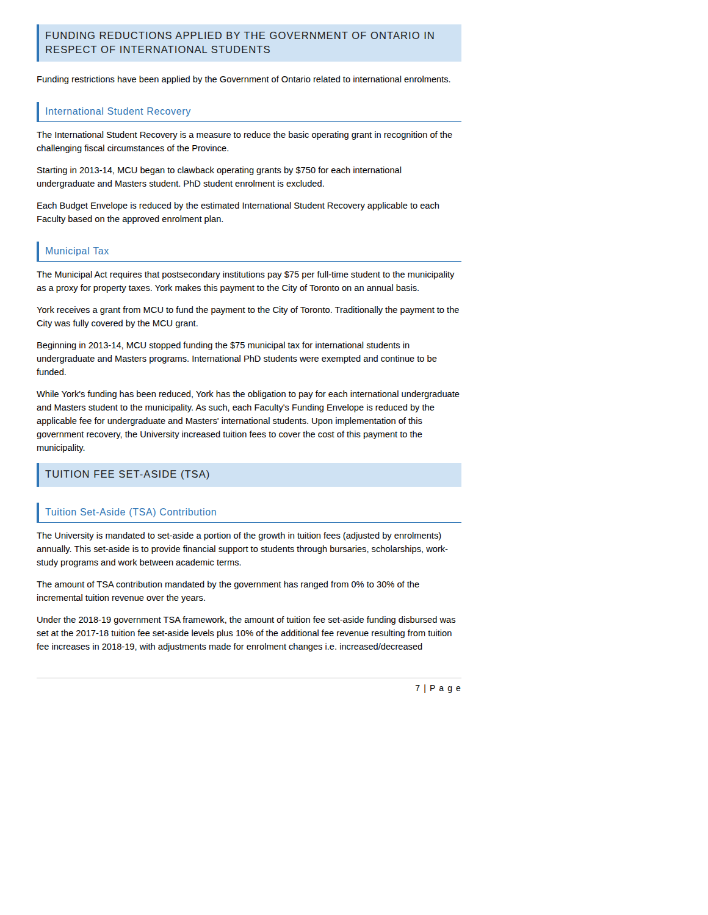Funding Reductions Applied by the Government of Ontario in Respect of International Students
Funding restrictions have been applied by the Government of Ontario related to international enrolments.
International Student Recovery
The International Student Recovery is a measure to reduce the basic operating grant in recognition of the challenging fiscal circumstances of the Province.
Starting in 2013-14, MCU began to clawback operating grants by $750 for each international undergraduate and Masters student. PhD student enrolment is excluded.
Each Budget Envelope is reduced by the estimated International Student Recovery applicable to each Faculty based on the approved enrolment plan.
Municipal Tax
The Municipal Act requires that postsecondary institutions pay $75 per full-time student to the municipality as a proxy for property taxes. York makes this payment to the City of Toronto on an annual basis.
York receives a grant from MCU to fund the payment to the City of Toronto. Traditionally the payment to the City was fully covered by the MCU grant.
Beginning in 2013-14, MCU stopped funding the $75 municipal tax for international students in undergraduate and Masters programs. International PhD students were exempted and continue to be funded.
While York's funding has been reduced, York has the obligation to pay for each international undergraduate and Masters student to the municipality. As such, each Faculty's Funding Envelope is reduced by the applicable fee for undergraduate and Masters' international students. Upon implementation of this government recovery, the University increased tuition fees to cover the cost of this payment to the municipality.
Tuition Fee Set-Aside (TSA)
Tuition Set-Aside (TSA) Contribution
The University is mandated to set-aside a portion of the growth in tuition fees (adjusted by enrolments) annually. This set-aside is to provide financial support to students through bursaries, scholarships, work-study programs and work between academic terms.
The amount of TSA contribution mandated by the government has ranged from 0% to 30% of the incremental tuition revenue over the years.
Under the 2018-19 government TSA framework, the amount of tuition fee set-aside funding disbursed was set at the 2017-18 tuition fee set-aside levels plus 10% of the additional fee revenue resulting from tuition fee increases in 2018-19, with adjustments made for enrolment changes i.e. increased/decreased
7 | P a g e